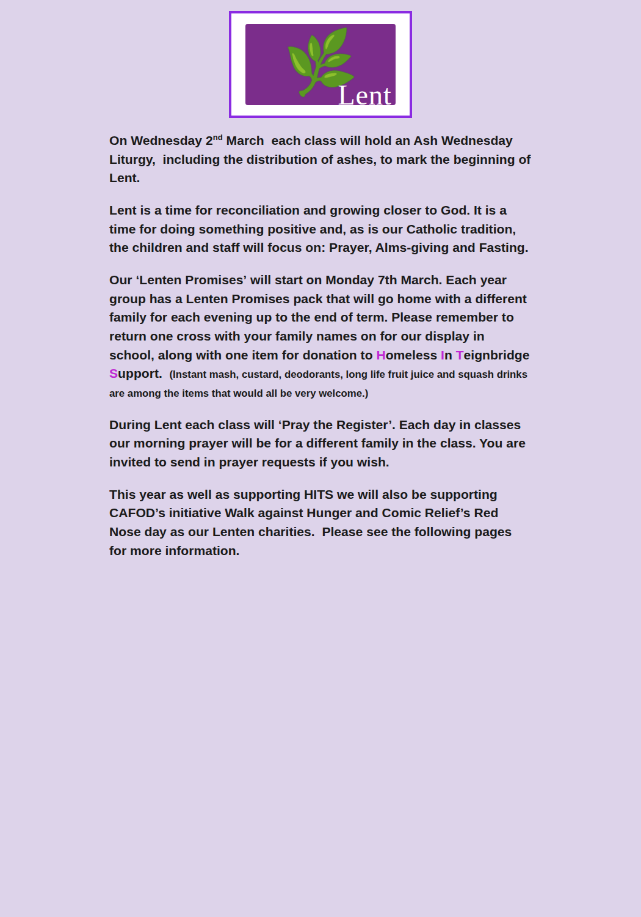🌿
Lent
On Wednesday 2nd March each class will hold an Ash Wednesday Liturgy, including the distribution of ashes, to mark the beginning of Lent.
Lent is a time for reconciliation and growing closer to God. It is a time for doing something positive and, as is our Catholic tradition, the children and staff will focus on: Prayer, Alms-giving and Fasting.
Our ‘Lenten Promises’ will start on Monday 7th March. Each year group has a Lenten Promises pack that will go home with a different family for each evening up to the end of term. Please remember to return one cross with your family names on for our display in school, along with one item for donation to Homeless In Teignbridge Support. (Instant mash, custard, deodorants, long life fruit juice and squash drinks are among the items that would all be very welcome.)
During Lent each class will ‘Pray the Register’. Each day in classes our morning prayer will be for a different family in the class. You are invited to send in prayer requests if you wish.
This year as well as supporting HITS we will also be supporting CAFOD’s initiative Walk against Hunger and Comic Relief’s Red Nose day as our Lenten charities. Please see the following pages for more information.